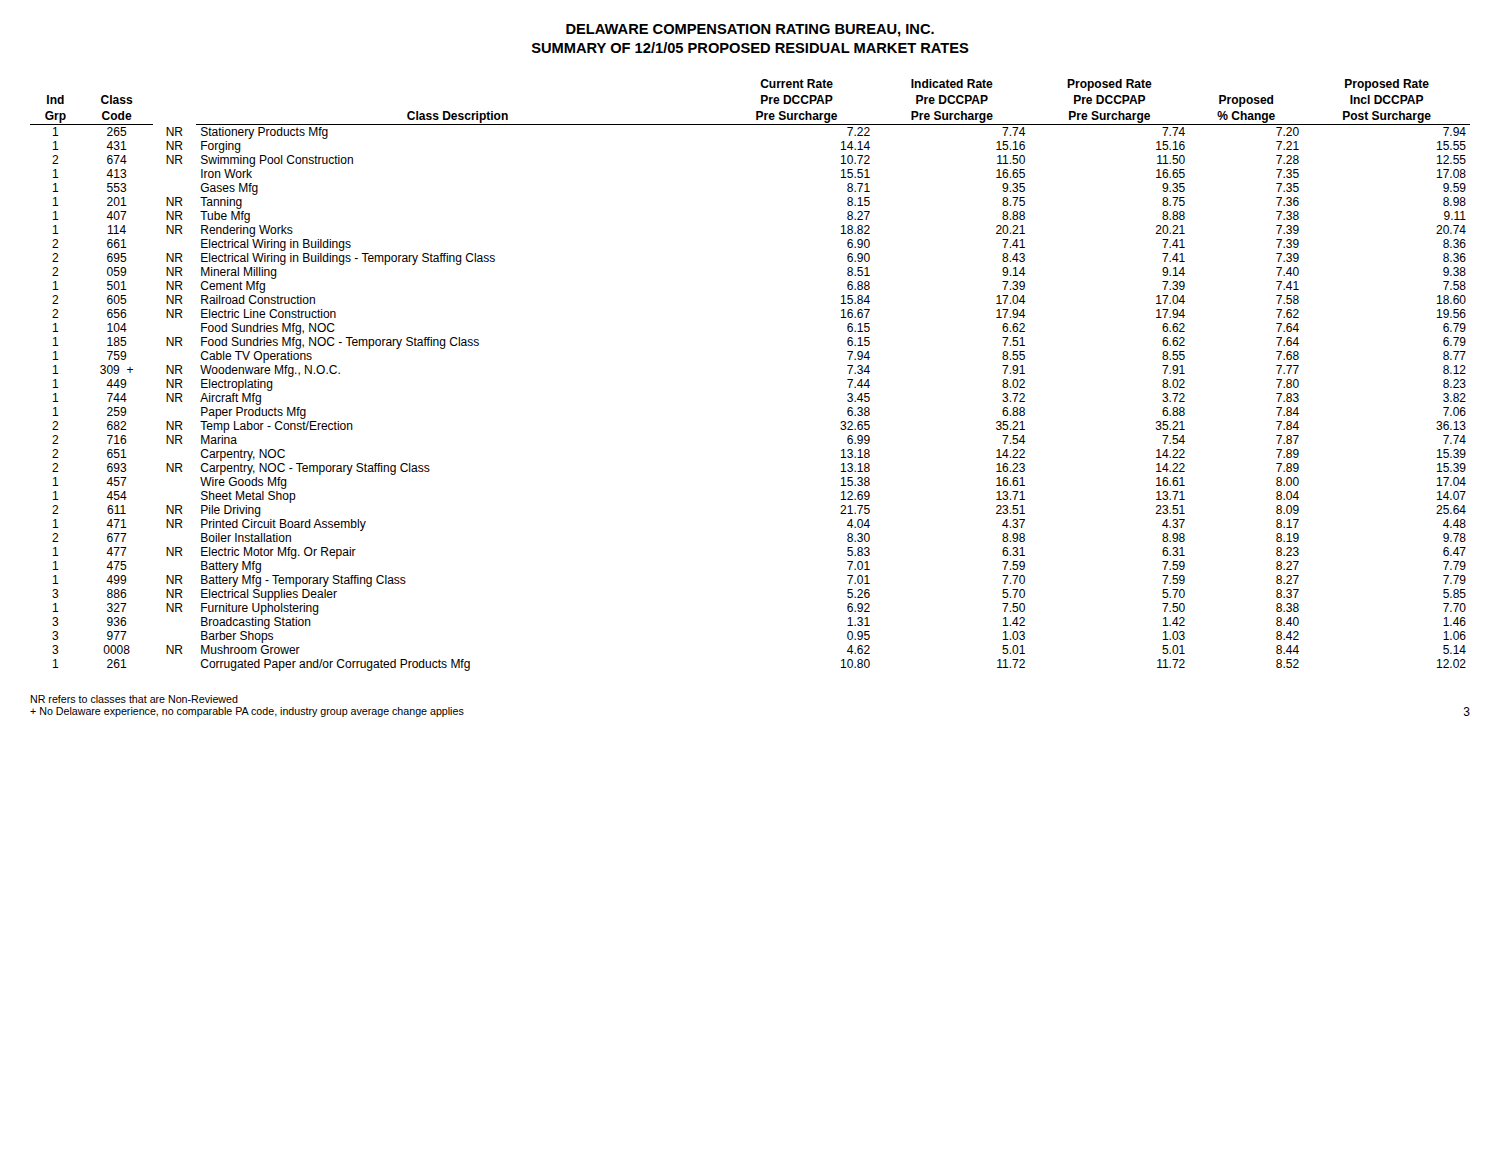DELAWARE COMPENSATION RATING BUREAU, INC.
SUMMARY OF 12/1/05 PROPOSED RESIDUAL MARKET RATES
| | | | | Current Rate | Indicated Rate | Proposed Rate | | Proposed Rate |
| --- | --- | --- | --- | --- | --- | --- | --- | --- |
| Ind | Class | | | Pre DCCPAP | Pre DCCPAP | Pre DCCPAP | Proposed | Incl DCCPAP |
| Grp | Code | | Class Description | Pre Surcharge | Pre Surcharge | Pre Surcharge | % Change | Post Surcharge |
| 1 | 265 | NR | Stationery Products Mfg | 7.22 | 7.74 | 7.74 | 7.20 | 7.94 |
| 1 | 431 | NR | Forging | 14.14 | 15.16 | 15.16 | 7.21 | 15.55 |
| 2 | 674 | NR | Swimming Pool Construction | 10.72 | 11.50 | 11.50 | 7.28 | 12.55 |
| 1 | 413 | | Iron Work | 15.51 | 16.65 | 16.65 | 7.35 | 17.08 |
| 1 | 553 | | Gases Mfg | 8.71 | 9.35 | 9.35 | 7.35 | 9.59 |
| 1 | 201 | NR | Tanning | 8.15 | 8.75 | 8.75 | 7.36 | 8.98 |
| 1 | 407 | NR | Tube Mfg | 8.27 | 8.88 | 8.88 | 7.38 | 9.11 |
| 1 | 114 | NR | Rendering Works | 18.82 | 20.21 | 20.21 | 7.39 | 20.74 |
| 2 | 661 | | Electrical Wiring in Buildings | 6.90 | 7.41 | 7.41 | 7.39 | 8.36 |
| 2 | 695 | NR | Electrical Wiring in Buildings - Temporary Staffing Class | 6.90 | 8.43 | 7.41 | 7.39 | 8.36 |
| 2 | 059 | NR | Mineral Milling | 8.51 | 9.14 | 9.14 | 7.40 | 9.38 |
| 1 | 501 | NR | Cement Mfg | 6.88 | 7.39 | 7.39 | 7.41 | 7.58 |
| 2 | 605 | NR | Railroad Construction | 15.84 | 17.04 | 17.04 | 7.58 | 18.60 |
| 2 | 656 | NR | Electric Line Construction | 16.67 | 17.94 | 17.94 | 7.62 | 19.56 |
| 1 | 104 | | Food Sundries Mfg, NOC | 6.15 | 6.62 | 6.62 | 7.64 | 6.79 |
| 1 | 185 | NR | Food Sundries Mfg, NOC - Temporary Staffing Class | 6.15 | 7.51 | 6.62 | 7.64 | 6.79 |
| 1 | 759 | | Cable TV Operations | 7.94 | 8.55 | 8.55 | 7.68 | 8.77 |
| 1 | 309 + | NR | Woodenware Mfg., N.O.C. | 7.34 | 7.91 | 7.91 | 7.77 | 8.12 |
| 1 | 449 | NR | Electroplating | 7.44 | 8.02 | 8.02 | 7.80 | 8.23 |
| 1 | 744 | NR | Aircraft Mfg | 3.45 | 3.72 | 3.72 | 7.83 | 3.82 |
| 1 | 259 | | Paper Products Mfg | 6.38 | 6.88 | 6.88 | 7.84 | 7.06 |
| 2 | 682 | NR | Temp Labor - Const/Erection | 32.65 | 35.21 | 35.21 | 7.84 | 36.13 |
| 2 | 716 | NR | Marina | 6.99 | 7.54 | 7.54 | 7.87 | 7.74 |
| 2 | 651 | | Carpentry, NOC | 13.18 | 14.22 | 14.22 | 7.89 | 15.39 |
| 2 | 693 | NR | Carpentry, NOC - Temporary Staffing Class | 13.18 | 16.23 | 14.22 | 7.89 | 15.39 |
| 1 | 457 | | Wire Goods Mfg | 15.38 | 16.61 | 16.61 | 8.00 | 17.04 |
| 1 | 454 | | Sheet Metal Shop | 12.69 | 13.71 | 13.71 | 8.04 | 14.07 |
| 2 | 611 | NR | Pile Driving | 21.75 | 23.51 | 23.51 | 8.09 | 25.64 |
| 1 | 471 | NR | Printed Circuit Board Assembly | 4.04 | 4.37 | 4.37 | 8.17 | 4.48 |
| 2 | 677 | | Boiler Installation | 8.30 | 8.98 | 8.98 | 8.19 | 9.78 |
| 1 | 477 | NR | Electric Motor Mfg. Or Repair | 5.83 | 6.31 | 6.31 | 8.23 | 6.47 |
| 1 | 475 | | Battery Mfg | 7.01 | 7.59 | 7.59 | 8.27 | 7.79 |
| 1 | 499 | NR | Battery Mfg - Temporary Staffing Class | 7.01 | 7.70 | 7.59 | 8.27 | 7.79 |
| 3 | 886 | NR | Electrical Supplies Dealer | 5.26 | 5.70 | 5.70 | 8.37 | 5.85 |
| 1 | 327 | NR | Furniture Upholstering | 6.92 | 7.50 | 7.50 | 8.38 | 7.70 |
| 3 | 936 | | Broadcasting Station | 1.31 | 1.42 | 1.42 | 8.40 | 1.46 |
| 3 | 977 | | Barber Shops | 0.95 | 1.03 | 1.03 | 8.42 | 1.06 |
| 3 | 0008 | NR | Mushroom Grower | 4.62 | 5.01 | 5.01 | 8.44 | 5.14 |
| 1 | 261 | | Corrugated Paper and/or Corrugated Products Mfg | 10.80 | 11.72 | 11.72 | 8.52 | 12.02 |
NR refers to classes that are Non-Reviewed
+ No Delaware experience, no comparable PA code, industry group average change applies 3